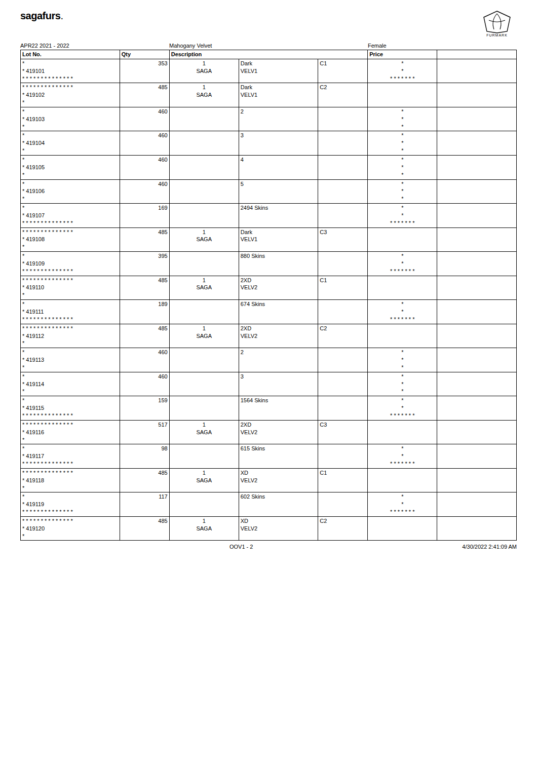sagafurs.
FURMARK
APR22 2021 - 2022
Mahogany Velvet
Female
| Lot No. | Qty | Description | Price | |
| --- | --- | --- | --- | --- |
| * * 419101 * * * * * * * * * * * * * * | 353 | 1 SAGA | Dark VELV1 | C1 | * * * * * * * * * | |
| * * * * * * * * * * * * * * * 419102 * | 485 | 1 SAGA | Dark VELV1 | C2 | | |
| * * 419103 * | 460 | | 2 | | * * * | |
| * * 419104 * | 460 | | 3 | | * * * | |
| * * 419105 * | 460 | | 4 | | * * * | |
| * * 419106 * | 460 | | 5 | | * * * | |
| * * 419107 * * * * * * * * * * * * * * | 169 | | 2494 Skins | | * * * * * * * * * | |
| * * * * * * * * * * * * * * * 419108 * | 485 | 1 SAGA | Dark VELV1 | C3 | | |
| * * 419109 * * * * * * * * * * * * * * | 395 | | 880 Skins | | * * * * * * * * * | |
| * * * * * * * * * * * * * * * 419110 * | 485 | 1 SAGA | 2XD VELV2 | C1 | | |
| * * 419111 * * * * * * * * * * * * * * | 189 | | 674 Skins | | * * * * * * * * * | |
| * * * * * * * * * * * * * * * 419112 * | 485 | 1 SAGA | 2XD VELV2 | C2 | | |
| * * 419113 * | 460 | | 2 | | * * * | |
| * * 419114 * | 460 | | 3 | | * * * | |
| * * 419115 * * * * * * * * * * * * * * | 159 | | 1564 Skins | | * * * * * * * * * | |
| * * * * * * * * * * * * * * * 419116 * | 517 | 1 SAGA | 2XD VELV2 | C3 | | |
| * * 419117 * * * * * * * * * * * * * * | 98 | | 615 Skins | | * * * * * * * * * | |
| * * * * * * * * * * * * * * * 419118 * | 485 | 1 SAGA | XD VELV2 | C1 | | |
| * * 419119 * * * * * * * * * * * * * * | 117 | | 602 Skins | | * * * * * * * * * | |
| * * * * * * * * * * * * * * * 419120 * | 485 | 1 SAGA | XD VELV2 | C2 | | |
OOV1 - 2
4/30/2022 2:41:09 AM